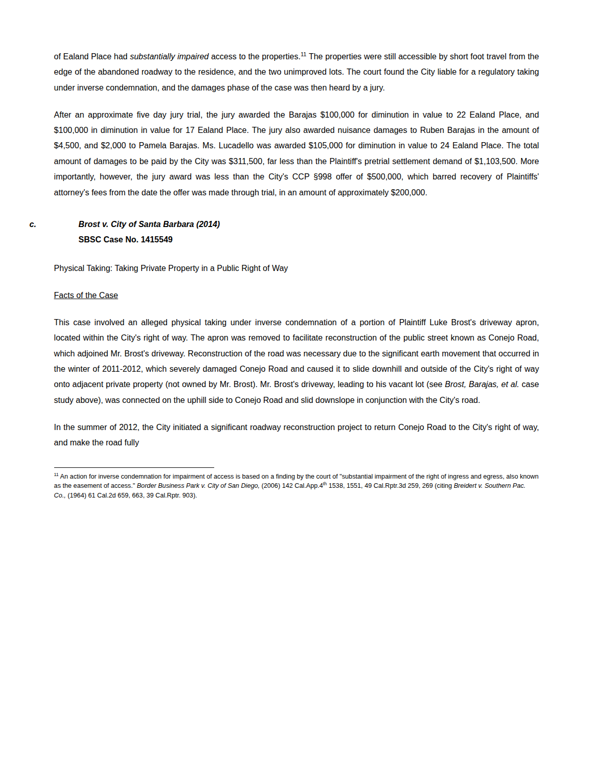of Ealand Place had substantially impaired access to the properties.11 The properties were still accessible by short foot travel from the edge of the abandoned roadway to the residence, and the two unimproved lots. The court found the City liable for a regulatory taking under inverse condemnation, and the damages phase of the case was then heard by a jury.
After an approximate five day jury trial, the jury awarded the Barajas $100,000 for diminution in value to 22 Ealand Place, and $100,000 in diminution in value for 17 Ealand Place. The jury also awarded nuisance damages to Ruben Barajas in the amount of $4,500, and $2,000 to Pamela Barajas. Ms. Lucadello was awarded $105,000 for diminution in value to 24 Ealand Place. The total amount of damages to be paid by the City was $311,500, far less than the Plaintiff's pretrial settlement demand of $1,103,500. More importantly, however, the jury award was less than the City's CCP §998 offer of $500,000, which barred recovery of Plaintiffs' attorney's fees from the date the offer was made through trial, in an amount of approximately $200,000.
c. Brost v. City of Santa Barbara (2014) SBSC Case No. 1415549
Physical Taking: Taking Private Property in a Public Right of Way
Facts of the Case
This case involved an alleged physical taking under inverse condemnation of a portion of Plaintiff Luke Brost's driveway apron, located within the City's right of way. The apron was removed to facilitate reconstruction of the public street known as Conejo Road, which adjoined Mr. Brost's driveway. Reconstruction of the road was necessary due to the significant earth movement that occurred in the winter of 2011-2012, which severely damaged Conejo Road and caused it to slide downhill and outside of the City's right of way onto adjacent private property (not owned by Mr. Brost). Mr. Brost's driveway, leading to his vacant lot (see Brost, Barajas, et al. case study above), was connected on the uphill side to Conejo Road and slid downslope in conjunction with the City's road.
In the summer of 2012, the City initiated a significant roadway reconstruction project to return Conejo Road to the City's right of way, and make the road fully
11 An action for inverse condemnation for impairment of access is based on a finding by the court of "substantial impairment of the right of ingress and egress, also known as the easement of access." Border Business Park v. City of San Diego, (2006) 142 Cal.App.4th 1538, 1551, 49 Cal.Rptr.3d 259, 269 (citing Breidert v. Southern Pac. Co., (1964) 61 Cal.2d 659, 663, 39 Cal.Rptr. 903).